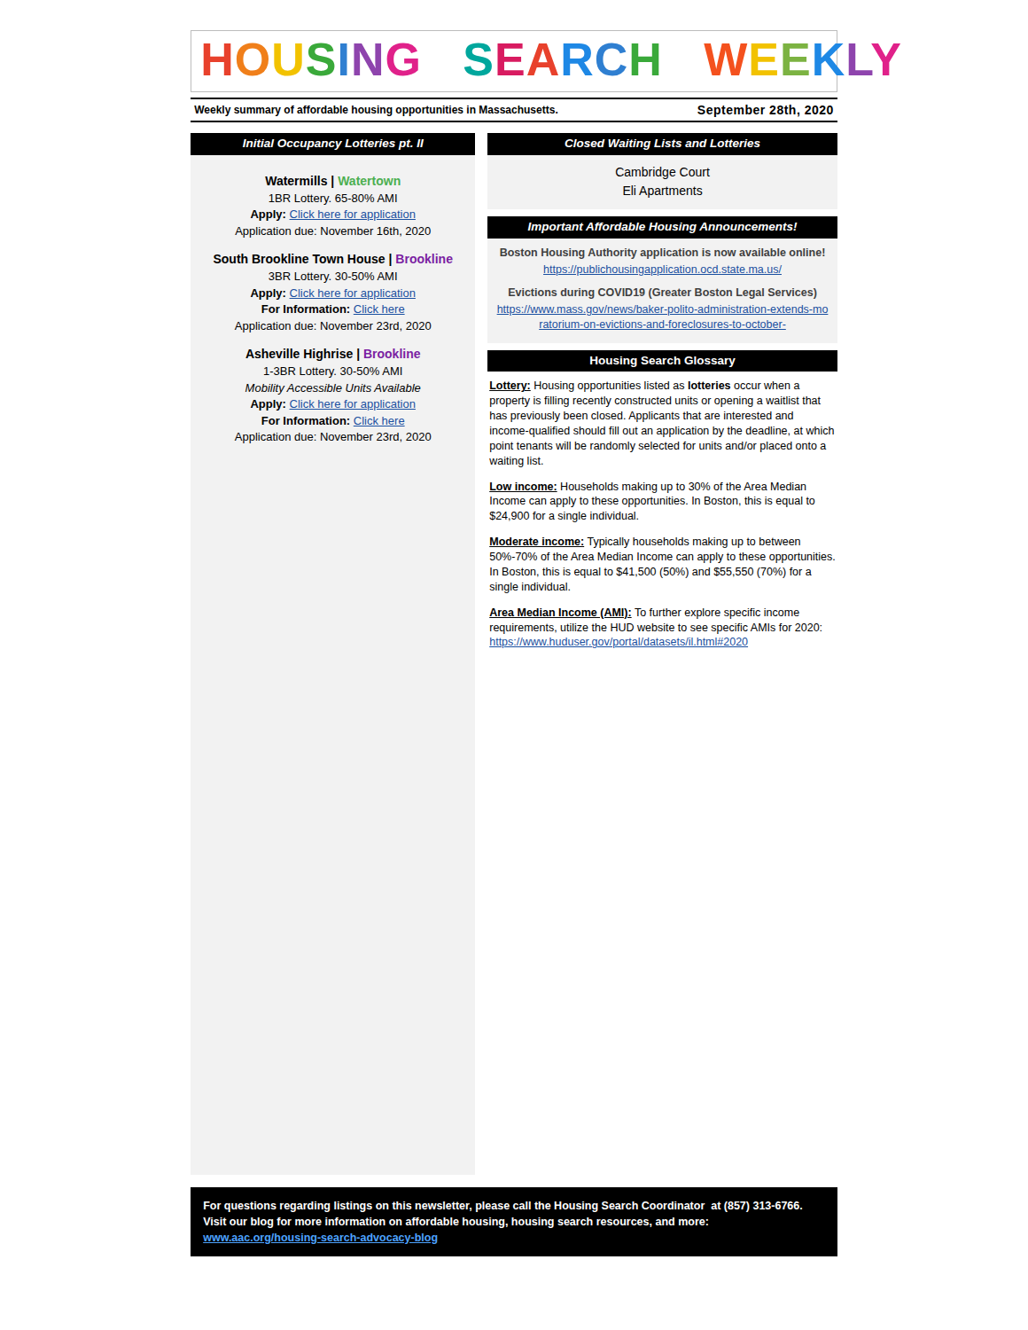HOUSING SEARCH WEEKLY
Weekly summary of affordable housing opportunities in Massachusetts.
September 28th, 2020
Initial Occupancy Lotteries pt. II
Watermills | Watertown
1BR Lottery. 65-80% AMI
Apply: Click here for application
Application due: November 16th, 2020
South Brookline Town House | Brookline
3BR Lottery. 30-50% AMI
Apply: Click here for application
For Information: Click here
Application due: November 23rd, 2020
Asheville Highrise | Brookline
1-3BR Lottery. 30-50% AMI
Mobility Accessible Units Available
Apply: Click here for application
For Information: Click here
Application due: November 23rd, 2020
Closed Waiting Lists and Lotteries
Cambridge Court
Eli Apartments
Important Affordable Housing Announcements!
Boston Housing Authority application is now available online!
https://publichousingapplication.ocd.state.ma.us/
Evictions during COVID19 (Greater Boston Legal Services)
https://www.mass.gov/news/baker-polito-administration-extends-moratorium-on-evictions-and-foreclosures-to-october-
Housing Search Glossary
Lottery: Housing opportunities listed as lotteries occur when a property is filling recently constructed units or opening a waitlist that has previously been closed. Applicants that are interested and income-qualified should fill out an application by the deadline, at which point tenants will be randomly selected for units and/or placed onto a waiting list.
Low income: Households making up to 30% of the Area Median Income can apply to these opportunities. In Boston, this is equal to $24,900 for a single individual.
Moderate income: Typically households making up to between 50%-70% of the Area Median Income can apply to these opportunities. In Boston, this is equal to $41,500 (50%) and $55,550 (70%) for a single individual.
Area Median Income (AMI): To further explore specific income requirements, utilize the HUD website to see specific AMIs for 2020: https://www.huduser.gov/portal/datasets/il.html#2020
For questions regarding listings on this newsletter, please call the Housing Search Coordinator at (857) 313-6766.
Visit our blog for more information on affordable housing, housing search resources, and more: www.aac.org/housing-search-advocacy-blog